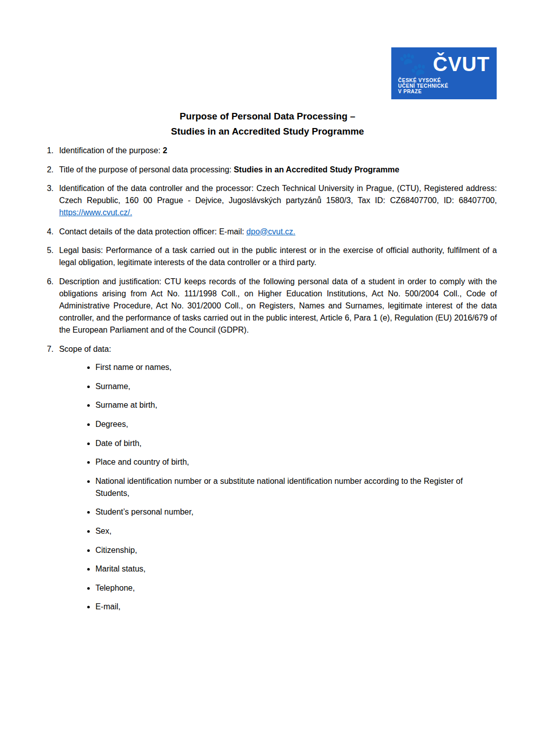🐾 ČVUT
České vysoké
učení technické
v Praze
Purpose of Personal Data Processing –
Studies in an Accredited Study Programme
Identification of the purpose: 2
Title of the purpose of personal data processing: Studies in an Accredited Study Programme
Identification of the data controller and the processor: Czech Technical University in Prague, (CTU), Registered address: Czech Republic, 160 00 Prague - Dejvice, Jugoslávských partyzánů 1580/3, Tax ID: CZ68407700, ID: 68407700, https://www.cvut.cz/.
Contact details of the data protection officer: E-mail: dpo@cvut.cz.
Legal basis: Performance of a task carried out in the public interest or in the exercise of official authority, fulfilment of a legal obligation, legitimate interests of the data controller or a third party.
Description and justification: CTU keeps records of the following personal data of a student in order to comply with the obligations arising from Act No. 111/1998 Coll., on Higher Education Institutions, Act No. 500/2004 Coll., Code of Administrative Procedure, Act No. 301/2000 Coll., on Registers, Names and Surnames, legitimate interest of the data controller, and the performance of tasks carried out in the public interest, Article 6, Para 1 (e), Regulation (EU) 2016/679 of the European Parliament and of the Council (GDPR).
Scope of data:
First name or names,
Surname,
Surname at birth,
Degrees,
Date of birth,
Place and country of birth,
National identification number or a substitute national identification number according to the Register of Students,
Student’s personal number,
Sex,
Citizenship,
Marital status,
Telephone,
E-mail,